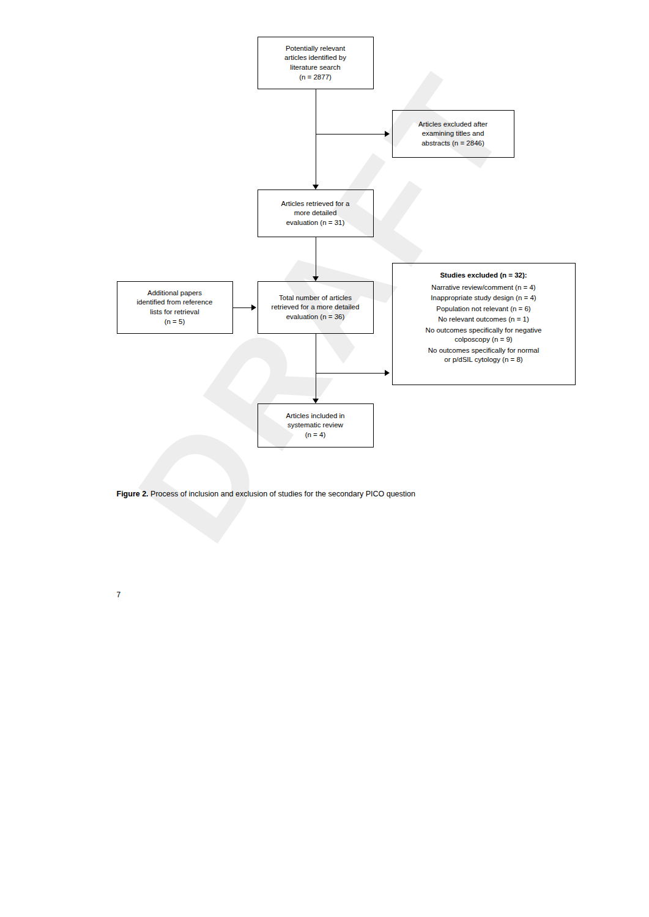DRAFT
Potentially relevant
articles identified by
literature search
(n = 2877)
Articles excluded after
examining titles and
abstracts (n = 2846)
Articles retrieved for a
more detailed
evaluation (n = 31)
Additional papers
identified from reference
lists for retrieval
(n = 5)
Total number of articles
retrieved for a more detailed
evaluation (n = 36)
Studies excluded (n = 32):
Narrative review/comment (n = 4)
Inappropriate study design (n = 4)
Population not relevant (n = 6)
No relevant outcomes (n = 1)
No outcomes specifically for negative
colposcopy (n = 9)
No outcomes specifically for normal
or p/dSIL cytology (n = 8)
Articles included in
systematic review
(n = 4)
Figure 2. Process of inclusion and exclusion of studies for the secondary PICO question
7